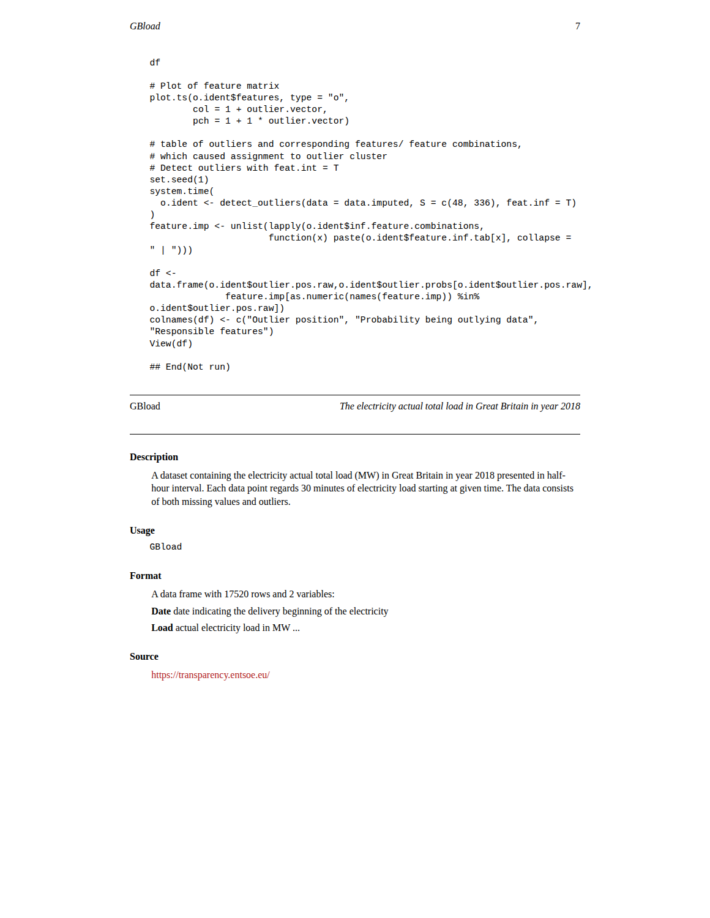GBload 7
df

# Plot of feature matrix
plot.ts(o.ident$features, type = "o",
        col = 1 + outlier.vector,
        pch = 1 + 1 * outlier.vector)

# table of outliers and corresponding features/ feature combinations,
# which caused assignment to outlier cluster
# Detect outliers with feat.int = T
set.seed(1)
system.time(
  o.ident <- detect_outliers(data = data.imputed, S = c(48, 336), feat.inf = T)
)
feature.imp <- unlist(lapply(o.ident$inf.feature.combinations,
                      function(x) paste(o.ident$feature.inf.tab[x], collapse = " | ")))

df <- data.frame(o.ident$outlier.pos.raw,o.ident$outlier.probs[o.ident$outlier.pos.raw],
              feature.imp[as.numeric(names(feature.imp)) %in% o.ident$outlier.pos.raw])
colnames(df) <- c("Outlier position", "Probability being outlying data", "Responsible features")
View(df)

## End(Not run)
GBload The electricity actual total load in Great Britain in year 2018
Description
A dataset containing the electricity actual total load (MW) in Great Britain in year 2018 presented in half-hour interval. Each data point regards 30 minutes of electricity load starting at given time. The data consists of both missing values and outliers.
Usage
GBload
Format
A data frame with 17520 rows and 2 variables:
Date
date indicating the delivery beginning of the electricity
Load
actual electricity load in MW ...
Source
https://transparency.entsoe.eu/